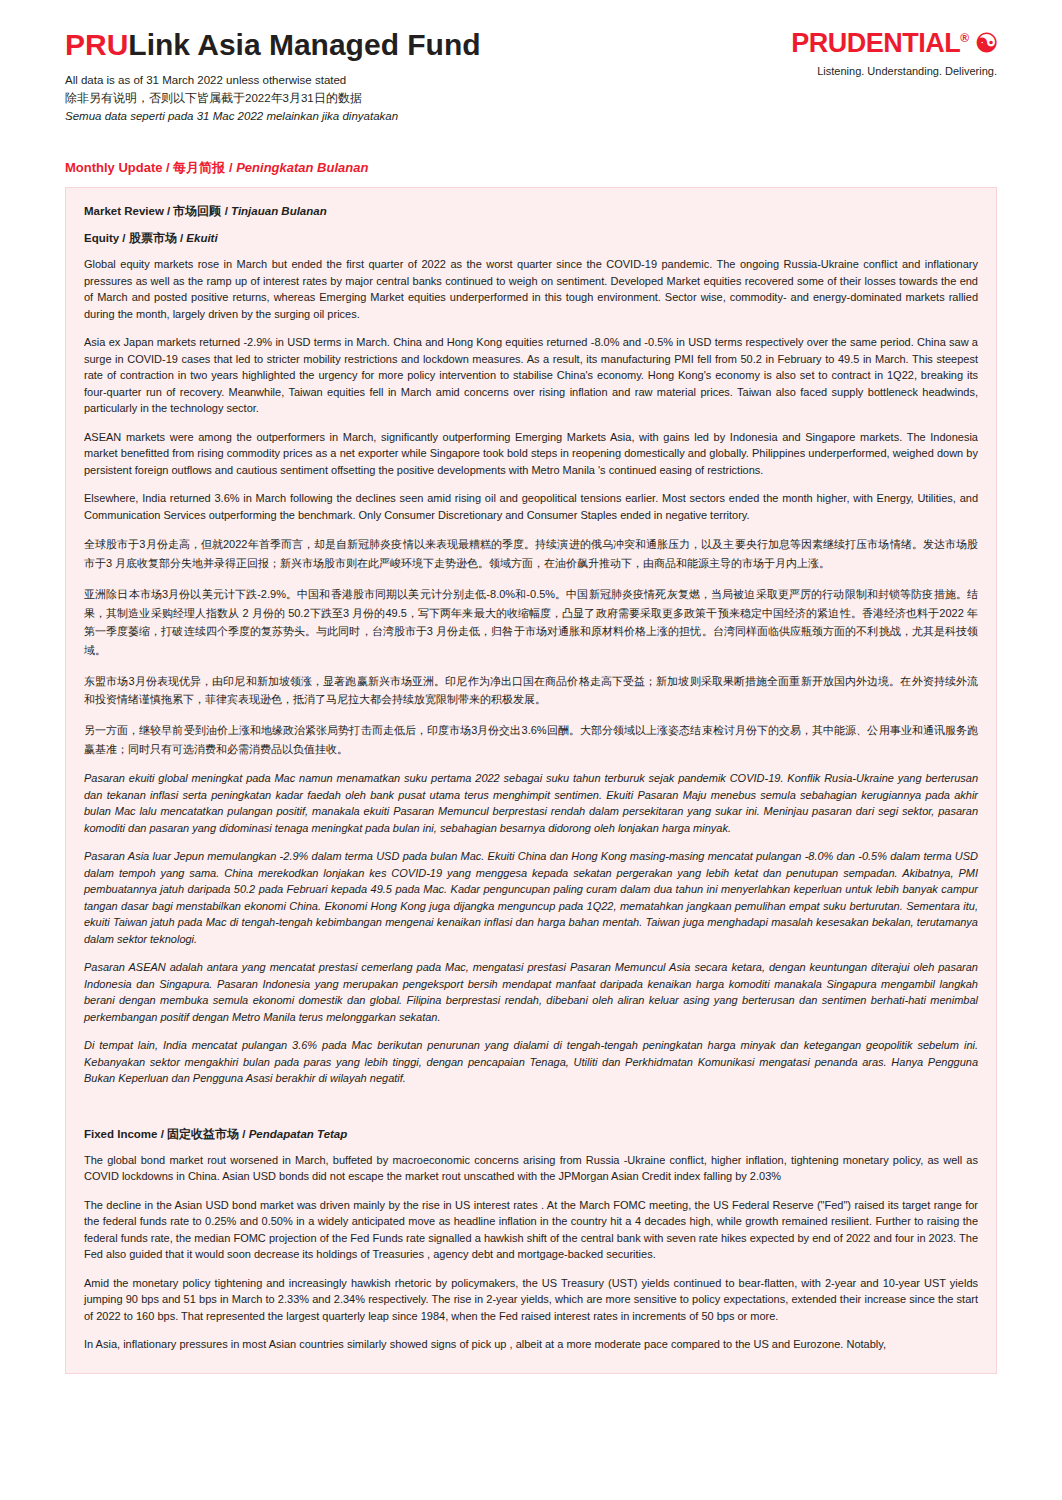PRULink Asia Managed Fund
All data is as of 31 March 2022 unless otherwise stated
除非另有说明，否则以下皆属截于2022年3月31日的数据
Semua data seperti pada 31 Mac 2022 melainkan jika dinyatakan
PRUDENTIAL®☯
Listening. Understanding. Delivering.
Monthly Update / 每月简报 / Peningkatan Bulanan
Market Review / 市场回顾 / Tinjauan Bulanan
Equity / 股票市场 / Ekuiti
Global equity markets rose in March but ended the first quarter of 2022 as the worst quarter since the COVID-19 pandemic. The ongoing Russia-Ukraine conflict and inflationary pressures as well as the ramp up of interest rates by major central banks continued to weigh on sentiment. Developed Market equities recovered some of their losses towards the end of March and posted positive returns, whereas Emerging Market equities underperformed in this tough environment. Sector wise, commodity- and energy-dominated markets rallied during the month, largely driven by the surging oil prices.
Asia ex Japan markets returned -2.9% in USD terms in March. China and Hong Kong equities returned -8.0% and -0.5% in USD terms respectively over the same period. China saw a surge in COVID-19 cases that led to stricter mobility restrictions and lockdown measures. As a result, its manufacturing PMI fell from 50.2 in February to 49.5 in March. This steepest rate of contraction in two years highlighted the urgency for more policy intervention to stabilise China's economy. Hong Kong's economy is also set to contract in 1Q22, breaking its four-quarter run of recovery. Meanwhile, Taiwan equities fell in March amid concerns over rising inflation and raw material prices. Taiwan also faced supply bottleneck headwinds, particularly in the technology sector.
ASEAN markets were among the outperformers in March, significantly outperforming Emerging Markets Asia, with gains led by Indonesia and Singapore markets. The Indonesia market benefitted from rising commodity prices as a net exporter while Singapore took bold steps in reopening domestically and globally. Philippines underperformed, weighed down by persistent foreign outflows and cautious sentiment offsetting the positive developments with Metro Manila 's continued easing of restrictions.
Elsewhere, India returned 3.6% in March following the declines seen amid rising oil and geopolitical tensions earlier. Most sectors ended the month higher, with Energy, Utilities, and Communication Services outperforming the benchmark. Only Consumer Discretionary and Consumer Staples ended in negative territory.
全球股市于3月份走高，但就2022年首季而言，却是自新冠肺炎疫情以来表现最糟糕的季度。持续演进的俄乌冲突和通胀压力，以及主要央行加息等因素继续打压市场情绪。发达市场股市于3 月底收复部分失地并录得正回报；新兴市场股市则在此严峻环境下走势逊色。领域方面，在油价飙升推动下，由商品和能源主导的市场于月内上涨。
亚洲除日本市场3月份以美元计下跌-2.9%。中国和香港股市同期以美元计分别走低-8.0%和-0.5%。中国新冠肺炎疫情死灰复燃，当局被迫采取更严厉的行动限制和封锁等防疫措施。结果，其制造业采购经理人指数从 2 月份的 50.2下跌至3 月份的49.5，写下两年来最大的收缩幅度，凸显了政府需要采取更多政策干预来稳定中国经济的紧迫性。香港经济也料于2022 年第一季度萎缩，打破连续四个季度的复苏势头。与此同时，台湾股市于3 月份走低，归咎于市场对通胀和原材料价格上涨的担忧。台湾同样面临供应瓶颈方面的不利挑战，尤其是科技领域。
东盟市场3月份表现优异，由印尼和新加坡领涨，显著跑赢新兴市场亚洲。印尼作为净出口国在商品价格走高下受益；新加坡则采取果断措施全面重新开放国内外边境。在外资持续外流和投资情绪谨慎拖累下，菲律宾表现逊色，抵消了马尼拉大都会持续放宽限制带来的积极发展。
另一方面，继较早前受到油价上涨和地缘政治紧张局势打击而走低后，印度市场3月份交出3.6%回酬。大部分领域以上涨姿态结束检讨月份下的交易，其中能源、公用事业和通讯服务跑赢基准；同时只有可选消费和必需消费品以负值挂收。
Pasaran ekuiti global meningkat pada Mac namun menamatkan suku pertama 2022 sebagai suku tahun terburuk sejak pandemik COVID-19. Konflik Rusia-Ukraine yang berterusan dan tekanan inflasi serta peningkatan kadar faedah oleh bank pusat utama terus menghimpit sentimen. Ekuiti Pasaran Maju menebus semula sebahagian kerugiannya pada akhir bulan Mac lalu mencatatkan pulangan positif, manakala ekuiti Pasaran Memuncul berprestasi rendah dalam persekitaran yang sukar ini. Meninjau pasaran dari segi sektor, pasaran komoditi dan pasaran yang didominasi tenaga meningkat pada bulan ini, sebahagian besarnya didorong oleh lonjakan harga minyak.
Pasaran Asia luar Jepun memulangkan -2.9% dalam terma USD pada bulan Mac. Ekuiti China dan Hong Kong masing-masing mencatat pulangan -8.0% dan -0.5% dalam terma USD dalam tempoh yang sama. China merekodkan lonjakan kes COVID-19 yang menggesa kepada sekatan pergerakan yang lebih ketat dan penutupan sempadan. Akibatnya, PMI pembuatannya jatuh daripada 50.2 pada Februari kepada 49.5 pada Mac. Kadar penguncupan paling curam dalam dua tahun ini menyerlahkan keperluan untuk lebih banyak campur tangan dasar bagi menstabilkan ekonomi China. Ekonomi Hong Kong juga dijangka menguncup pada 1Q22, mematahkan jangkaan pemulihan empat suku berturutan. Sementara itu, ekuiti Taiwan jatuh pada Mac di tengah-tengah kebimbangan mengenai kenaikan inflasi dan harga bahan mentah. Taiwan juga menghadapi masalah kesesakan bekalan, terutamanya dalam sektor teknologi.
Pasaran ASEAN adalah antara yang mencatat prestasi cemerlang pada Mac, mengatasi prestasi Pasaran Memuncul Asia secara ketara, dengan keuntungan diterajui oleh pasaran Indonesia dan Singapura. Pasaran Indonesia yang merupakan pengeksport bersih mendapat manfaat daripada kenaikan harga komoditi manakala Singapura mengambil langkah berani dengan membuka semula ekonomi domestik dan global. Filipina berprestasi rendah, dibebani oleh aliran keluar asing yang berterusan dan sentimen berhati-hati menimbal perkembangan positif dengan Metro Manila terus melonggarkan sekatan.
Di tempat lain, India mencatat pulangan 3.6% pada Mac berikutan penurunan yang dialami di tengah-tengah peningkatan harga minyak dan ketegangan geopolitik sebelum ini. Kebanyakan sektor mengakhiri bulan pada paras yang lebih tinggi, dengan pencapaian Tenaga, Utiliti dan Perkhidmatan Komunikasi mengatasi penanda aras. Hanya Pengguna Bukan Keperluan dan Pengguna Asasi berakhir di wilayah negatif.
Fixed Income / 固定收益市场 / Pendapatan Tetap
The global bond market rout worsened in March, buffeted by macroeconomic concerns arising from Russia -Ukraine conflict, higher inflation, tightening monetary policy, as well as COVID lockdowns in China. Asian USD bonds did not escape the market rout unscathed with the JPMorgan Asian Credit index falling by 2.03%
The decline in the Asian USD bond market was driven mainly by the rise in US interest rates . At the March FOMC meeting, the US Federal Reserve ("Fed") raised its target range for the federal funds rate to 0.25% and 0.50% in a widely anticipated move as headline inflation in the country hit a 4 decades high, while growth remained resilient. Further to raising the federal funds rate, the median FOMC projection of the Fed Funds rate signalled a hawkish shift of the central bank with seven rate hikes expected by end of 2022 and four in 2023. The Fed also guided that it would soon decrease its holdings of Treasuries , agency debt and mortgage-backed securities.
Amid the monetary policy tightening and increasingly hawkish rhetoric by policymakers, the US Treasury (UST) yields continued to bear-flatten, with 2-year and 10-year UST yields jumping 90 bps and 51 bps in March to 2.33% and 2.34% respectively. The rise in 2-year yields, which are more sensitive to policy expectations, extended their increase since the start of 2022 to 160 bps. That represented the largest quarterly leap since 1984, when the Fed raised interest rates in increments of 50 bps or more.
In Asia, inflationary pressures in most Asian countries similarly showed signs of pick up , albeit at a more moderate pace compared to the US and Eurozone. Notably,